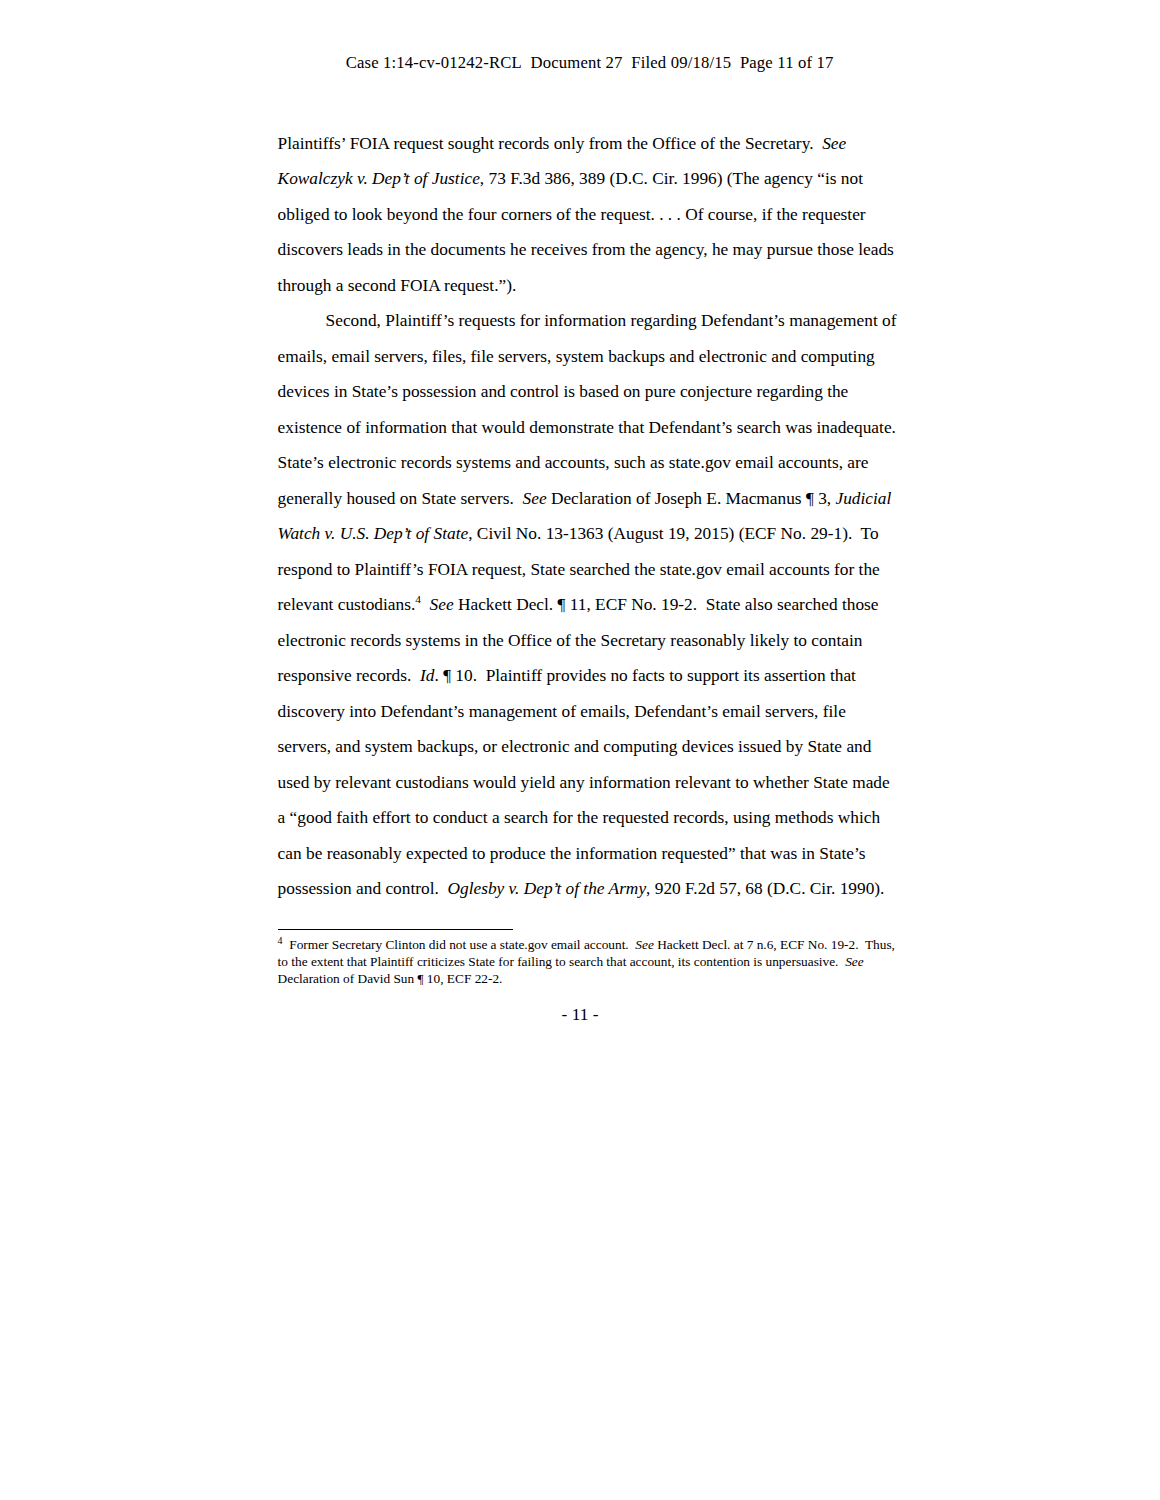Case 1:14-cv-01242-RCL Document 27 Filed 09/18/15 Page 11 of 17
Plaintiffs’ FOIA request sought records only from the Office of the Secretary. See Kowalczyk v. Dep’t of Justice, 73 F.3d 386, 389 (D.C. Cir. 1996) (The agency “is not obliged to look beyond the four corners of the request. . . . Of course, if the requester discovers leads in the documents he receives from the agency, he may pursue those leads through a second FOIA request.”).
Second, Plaintiff’s requests for information regarding Defendant’s management of emails, email servers, files, file servers, system backups and electronic and computing devices in State’s possession and control is based on pure conjecture regarding the existence of information that would demonstrate that Defendant’s search was inadequate. State’s electronic records systems and accounts, such as state.gov email accounts, are generally housed on State servers. See Declaration of Joseph E. Macmanus ¶ 3, Judicial Watch v. U.S. Dep’t of State, Civil No. 13-1363 (August 19, 2015) (ECF No. 29-1). To respond to Plaintiff’s FOIA request, State searched the state.gov email accounts for the relevant custodians.4 See Hackett Decl. ¶ 11, ECF No. 19-2. State also searched those electronic records systems in the Office of the Secretary reasonably likely to contain responsive records. Id. ¶ 10. Plaintiff provides no facts to support its assertion that discovery into Defendant’s management of emails, Defendant’s email servers, file servers, and system backups, or electronic and computing devices issued by State and used by relevant custodians would yield any information relevant to whether State made a “good faith effort to conduct a search for the requested records, using methods which can be reasonably expected to produce the information requested” that was in State’s possession and control. Oglesby v. Dep’t of the Army, 920 F.2d 57, 68 (D.C. Cir. 1990).
4 Former Secretary Clinton did not use a state.gov email account. See Hackett Decl. at 7 n.6, ECF No. 19-2. Thus, to the extent that Plaintiff criticizes State for failing to search that account, its contention is unpersuasive. See Declaration of David Sun ¶ 10, ECF 22-2.
- 11 -